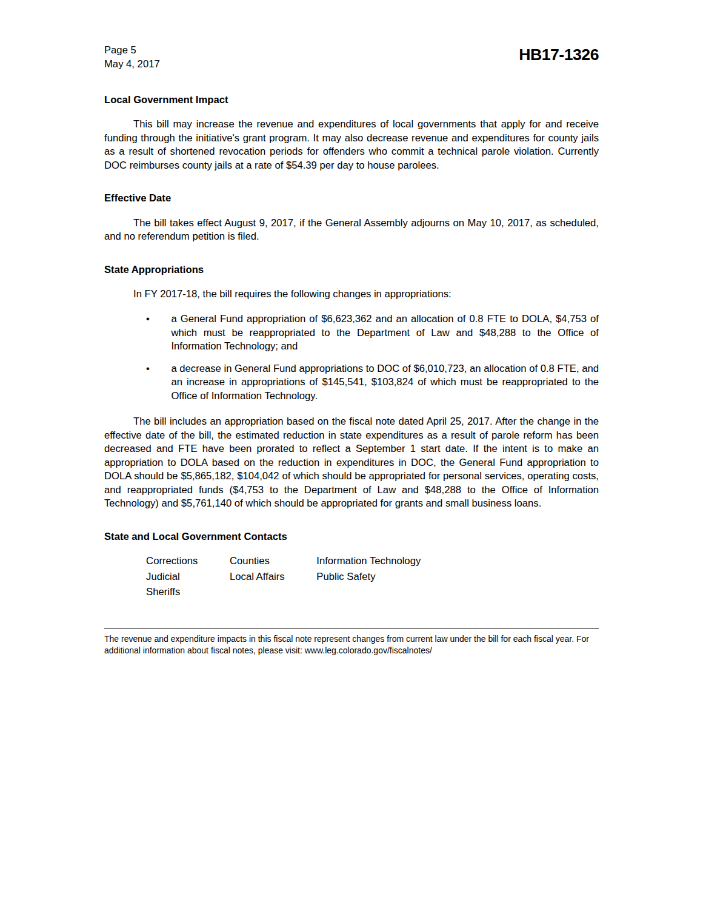Page 5
May 4, 2017
HB17-1326
Local Government Impact
This bill may increase the revenue and expenditures of local governments that apply for and receive funding through the initiative's grant program. It may also decrease revenue and expenditures for county jails as a result of shortened revocation periods for offenders who commit a technical parole violation. Currently DOC reimburses county jails at a rate of $54.39 per day to house parolees.
Effective Date
The bill takes effect August 9, 2017, if the General Assembly adjourns on May 10, 2017, as scheduled, and no referendum petition is filed.
State Appropriations
In FY 2017-18, the bill requires the following changes in appropriations:
a General Fund appropriation of $6,623,362 and an allocation of 0.8 FTE to DOLA, $4,753 of which must be reappropriated to the Department of Law and $48,288 to the Office of Information Technology; and
a decrease in General Fund appropriations to DOC of $6,010,723, an allocation of 0.8 FTE, and an increase in appropriations of $145,541, $103,824 of which must be reappropriated to the Office of Information Technology.
The bill includes an appropriation based on the fiscal note dated April 25, 2017. After the change in the effective date of the bill, the estimated reduction in state expenditures as a result of parole reform has been decreased and FTE have been prorated to reflect a September 1 start date. If the intent is to make an appropriation to DOLA based on the reduction in expenditures in DOC, the General Fund appropriation to DOLA should be $5,865,182, $104,042 of which should be appropriated for personal services, operating costs, and reappropriated funds ($4,753 to the Department of Law and $48,288 to the Office of Information Technology) and $5,761,140 of which should be appropriated for grants and small business loans.
State and Local Government Contacts
| Corrections | Counties | Information Technology |
| Judicial | Local Affairs | Public Safety |
| Sheriffs | | |
The revenue and expenditure impacts in this fiscal note represent changes from current law under the bill for each fiscal year. For additional information about fiscal notes, please visit: www.leg.colorado.gov/fiscalnotes/